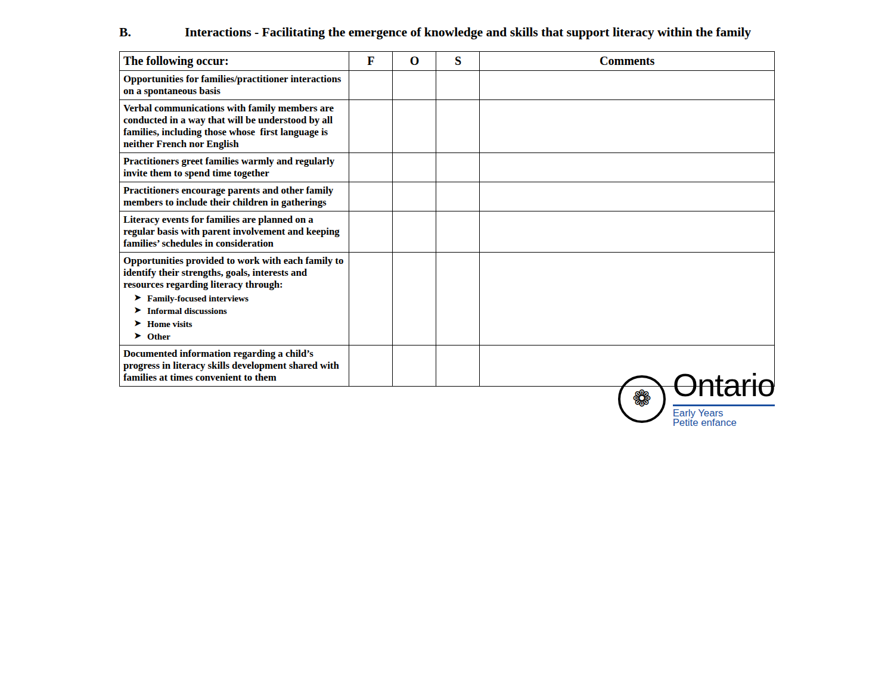B.
Interactions - Facilitating the emergence of knowledge and skills that support literacy within the family
| The following occur: | F | O | S | Comments |
| --- | --- | --- | --- | --- |
| Opportunities for families/practitioner interactions on a spontaneous basis | | | | |
| Verbal communications with family members are conducted in a way that will be understood by all families, including those whose first language is neither French nor English | | | | |
| Practitioners greet families warmly and regularly invite them to spend time together | | | | |
| Practitioners encourage parents and other family members to include their children in gatherings | | | | |
| Literacy events for families are planned on a regular basis with parent involvement and keeping families’ schedules in consideration | | | | |
| Opportunities provided to work with each family to identify their strengths, goals, interests and resources regarding literacy through: Family-focused interviews Informal discussions Home visits Other | | | | |
| Documented information regarding a child’s progress in literacy skills development shared with families at times convenient to them | | | | |
❁
Ontario
Early Years
Petite enfance